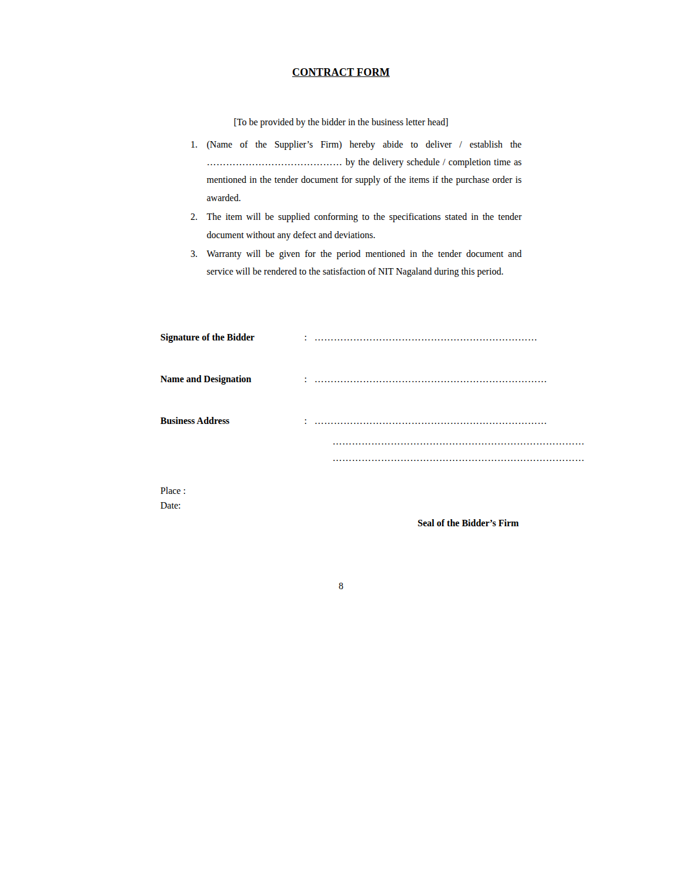CONTRACT FORM
[To be provided by the bidder in the business letter head]
(Name of the Supplier’s Firm) hereby abide to deliver / establish the …………………………………… by the delivery schedule / completion time as mentioned in the tender document for supply of the items if the purchase order is awarded.
The item will be supplied conforming to the specifications stated in the tender document without any defect and deviations.
Warranty will be given for the period mentioned in the tender document and service will be rendered to the satisfaction of NIT Nagaland during this period.
Signature of the Bidder : ……………………………………………………………
Name and Designation : ………………………………………………………………
Business Address : ………………………………………………………………
……………………………………………………………………
……………………………………………………………………
Place :
Date:
Seal of the Bidder’s Firm
8